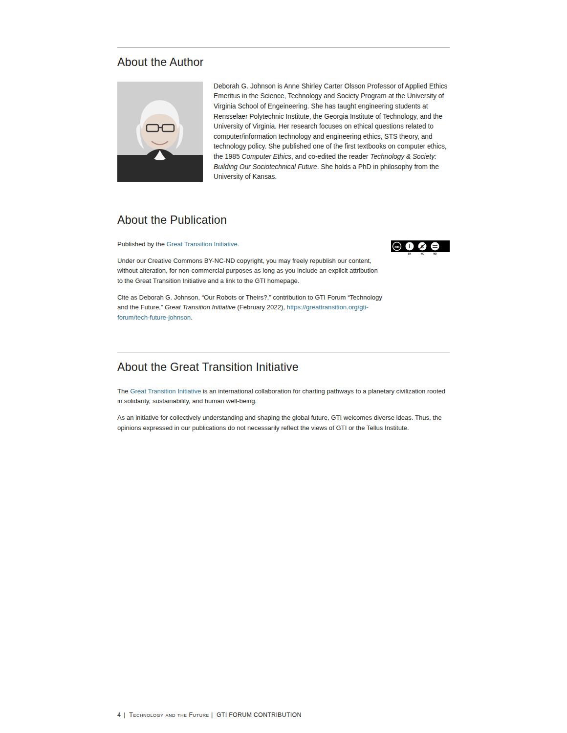About the Author
Deborah G. Johnson is Anne Shirley Carter Olsson Professor of Applied Ethics Emeritus in the Science, Technology and Society Program at the University of Virginia School of Engeineering. She has taught engineering students at Rensselaer Polytechnic Institute, the Georgia Institute of Technology, and the University of Virginia. Her research focuses on ethical questions related to computer/information technology and engineering ethics, STS theory, and technology policy. She published one of the first textbooks on computer ethics, the 1985 Computer Ethics, and co-edited the reader Technology & Society: Building Our Sociotechnical Future. She holds a PhD in philosophy from the University of Kansas.
About the Publication
Published by the Great Transition Initiative.
Under our Creative Commons BY-NC-ND copyright, you may freely republish our content, without alteration, for non-commercial purposes as long as you include an explicit attribution to the Great Transition Initiative and a link to the GTI homepage.
Cite as Deborah G. Johnson, “Our Robots or Theirs?,” contribution to GTI Forum “Technology and the Future,” Great Transition Initiative (February 2022), https://greattransition.org/gti-forum/tech-future-johnson.
cc i $ BY NC ND
About the Great Transition Initiative
The Great Transition Initiative is an international collaboration for charting pathways to a planetary civilization rooted in solidarity, sustainability, and human well-being.
As an initiative for collectively understanding and shaping the global future, GTI welcomes diverse ideas. Thus, the opinions expressed in our publications do not necessarily reflect the views of GTI or the Tellus Institute.
4| Technology and the Future | GTI FORUM CONTRIBUTION